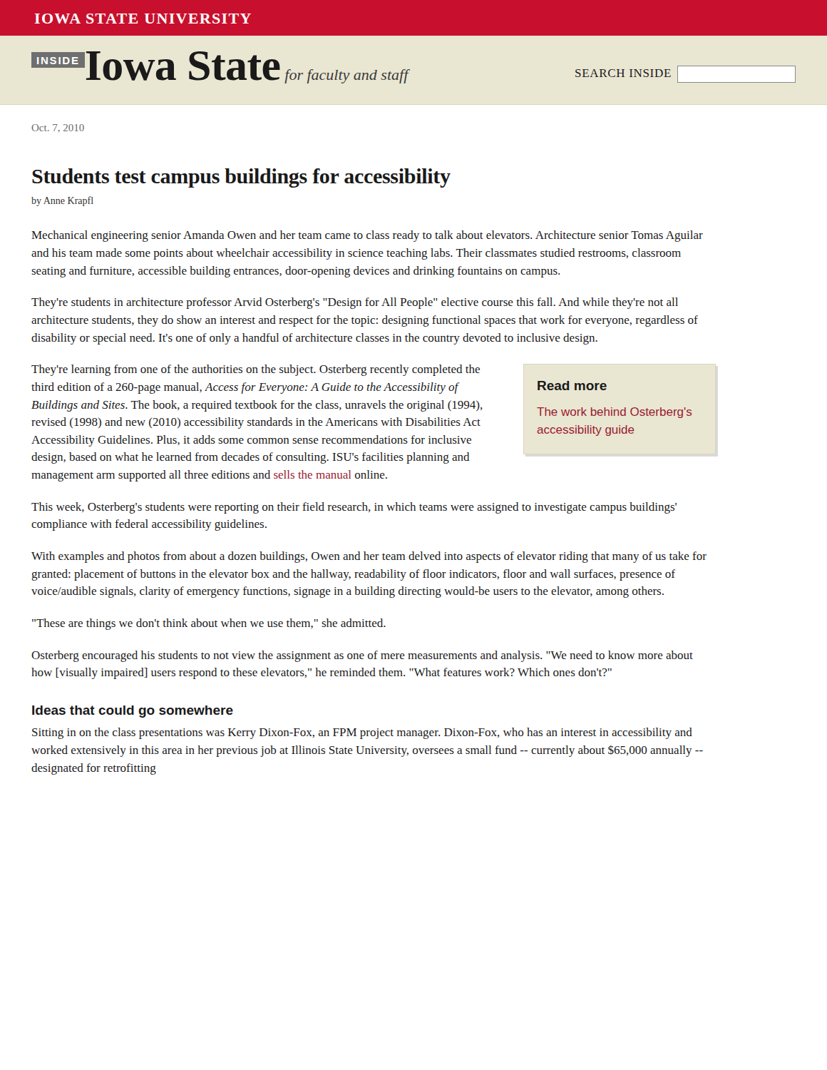Iowa State University
INSIDE Iowa State for faculty and staff
Search Inside
Oct. 7, 2010
Students test campus buildings for accessibility
by Anne Krapfl
Mechanical engineering senior Amanda Owen and her team came to class ready to talk about elevators. Architecture senior Tomas Aguilar and his team made some points about wheelchair accessibility in science teaching labs. Their classmates studied restrooms, classroom seating and furniture, accessible building entrances, door-opening devices and drinking fountains on campus.
They're students in architecture professor Arvid Osterberg's "Design for All People" elective course this fall. And while they're not all architecture students, they do show an interest and respect for the topic: designing functional spaces that work for everyone, regardless of disability or special need. It's one of only a handful of architecture classes in the country devoted to inclusive design.
Read more
The work behind Osterberg's accessibility guide
They're learning from one of the authorities on the subject. Osterberg recently completed the third edition of a 260-page manual, Access for Everyone: A Guide to the Accessibility of Buildings and Sites. The book, a required textbook for the class, unravels the original (1994), revised (1998) and new (2010) accessibility standards in the Americans with Disabilities Act Accessibility Guidelines. Plus, it adds some common sense recommendations for inclusive design, based on what he learned from decades of consulting. ISU's facilities planning and management arm supported all three editions and sells the manual online.
This week, Osterberg's students were reporting on their field research, in which teams were assigned to investigate campus buildings' compliance with federal accessibility guidelines.
With examples and photos from about a dozen buildings, Owen and her team delved into aspects of elevator riding that many of us take for granted: placement of buttons in the elevator box and the hallway, readability of floor indicators, floor and wall surfaces, presence of voice/audible signals, clarity of emergency functions, signage in a building directing would-be users to the elevator, among others.
"These are things we don't think about when we use them," she admitted.
Osterberg encouraged his students to not view the assignment as one of mere measurements and analysis. "We need to know more about how [visually impaired] users respond to these elevators," he reminded them. "What features work? Which ones don't?"
Ideas that could go somewhere
Sitting in on the class presentations was Kerry Dixon-Fox, an FPM project manager. Dixon-Fox, who has an interest in accessibility and worked extensively in this area in her previous job at Illinois State University, oversees a small fund -- currently about $65,000 annually -- designated for retrofitting